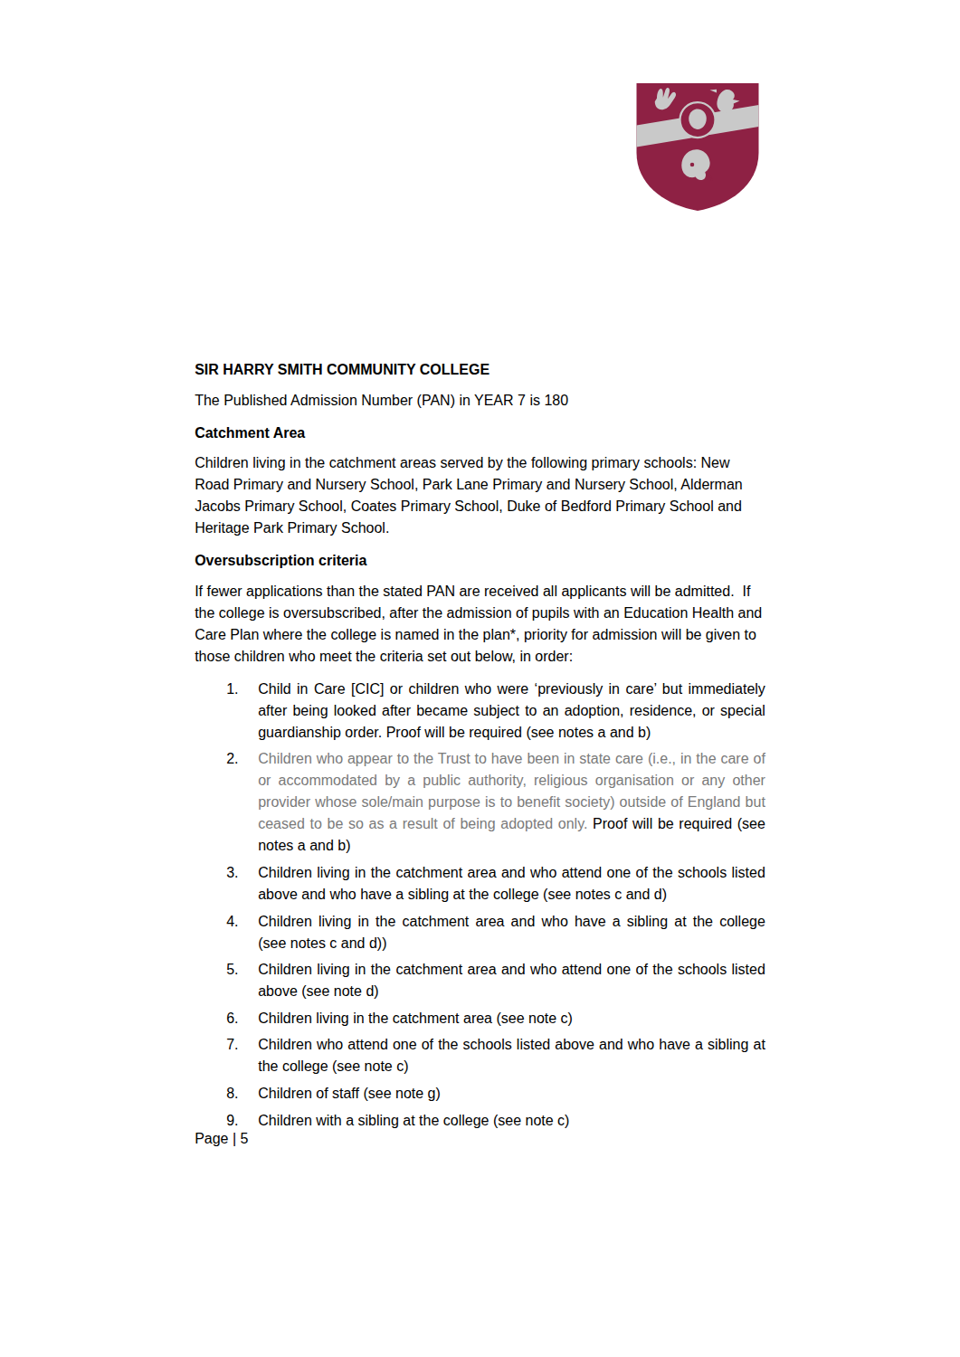SIR HARRY SMITH COMMUNITY COLLEGE
The Published Admission Number (PAN) in YEAR 7 is 180
Catchment Area
Children living in the catchment areas served by the following primary schools: New Road Primary and Nursery School, Park Lane Primary and Nursery School, Alderman Jacobs Primary School, Coates Primary School, Duke of Bedford Primary School and Heritage Park Primary School.
Oversubscription criteria
If fewer applications than the stated PAN are received all applicants will be admitted. If the college is oversubscribed, after the admission of pupils with an Education Health and Care Plan where the college is named in the plan*, priority for admission will be given to those children who meet the criteria set out below, in order:
Child in Care [CIC] or children who were ‘previously in care’ but immediately after being looked after became subject to an adoption, residence, or special guardianship order. Proof will be required (see notes a and b)
Children who appear to the Trust to have been in state care (i.e., in the care of or accommodated by a public authority, religious organisation or any other provider whose sole/main purpose is to benefit society) outside of England but ceased to be so as a result of being adopted only. Proof will be required (see notes a and b)
Children living in the catchment area and who attend one of the schools listed above and who have a sibling at the college (see notes c and d)
Children living in the catchment area and who have a sibling at the college (see notes c and d))
Children living in the catchment area and who attend one of the schools listed above (see note d)
Children living in the catchment area (see note c)
Children who attend one of the schools listed above and who have a sibling at the college (see note c)
Children of staff (see note g)
Children with a sibling at the college (see note c)
Page | 5